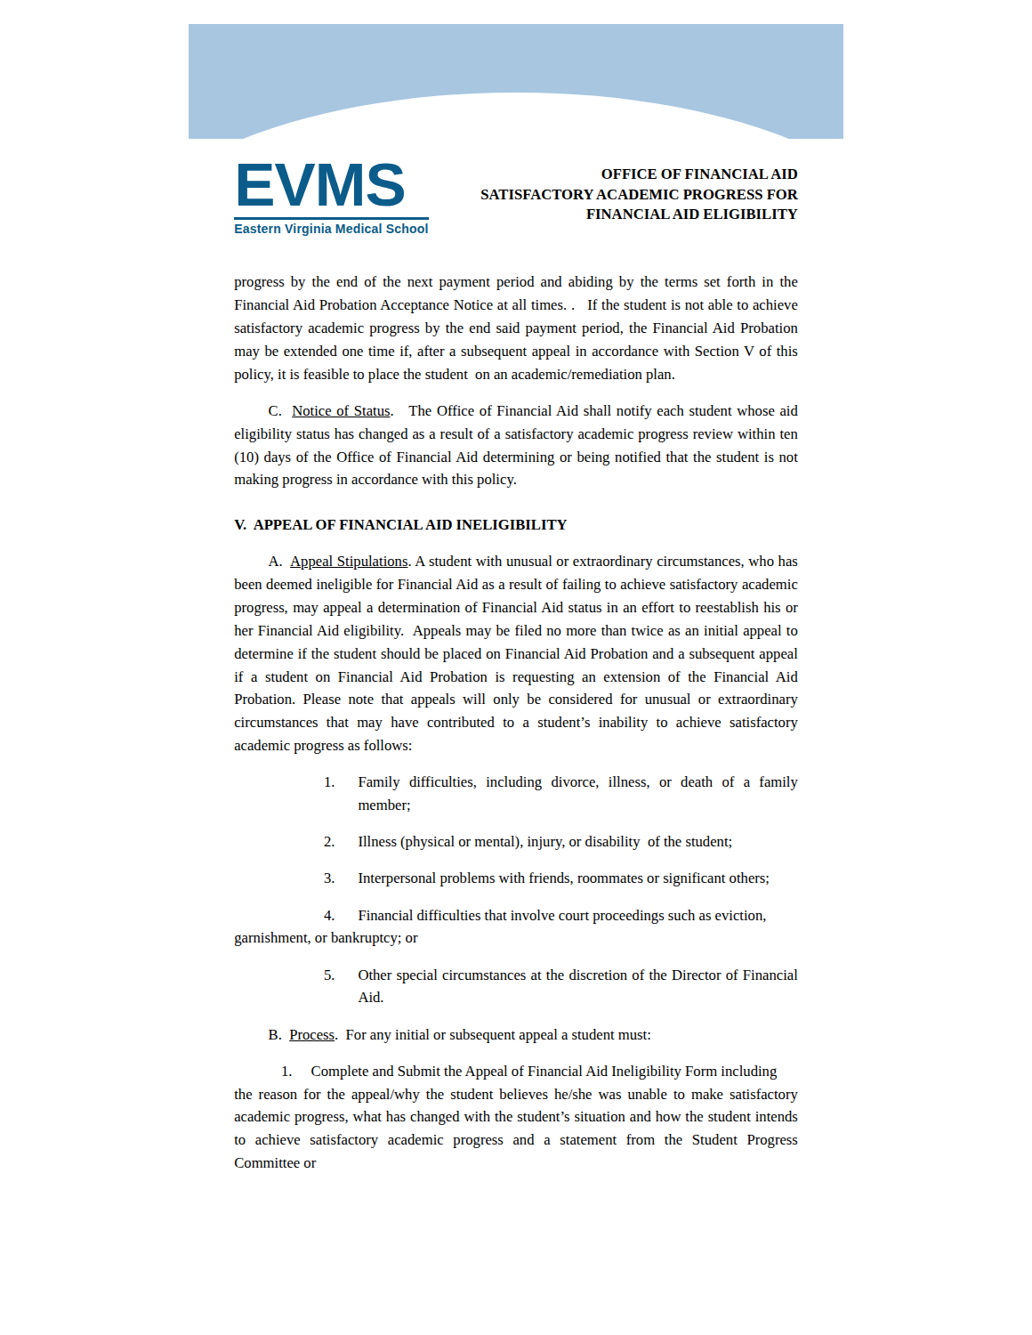EVMS
Eastern Virginia Medical School
Office of Financial Aid
Satisfactory Academic Progress for
Financial Aid Eligibility
progress by the end of the next payment period and abiding by the terms set forth in the Financial Aid Probation Acceptance Notice at all times. . If the student is not able to achieve satisfactory academic progress by the end said payment period, the Financial Aid Probation may be extended one time if, after a subsequent appeal in accordance with Section V of this policy, it is feasible to place the student on an academic/remediation plan.
C. Notice of Status. The Office of Financial Aid shall notify each student whose aid eligibility status has changed as a result of a satisfactory academic progress review within ten (10) days of the Office of Financial Aid determining or being notified that the student is not making progress in accordance with this policy.
V. Appeal of Financial Aid Ineligibility
A. Appeal Stipulations. A student with unusual or extraordinary circumstances, who has been deemed ineligible for Financial Aid as a result of failing to achieve satisfactory academic progress, may appeal a determination of Financial Aid status in an effort to reestablish his or her Financial Aid eligibility. Appeals may be filed no more than twice as an initial appeal to determine if the student should be placed on Financial Aid Probation and a subsequent appeal if a student on Financial Aid Probation is requesting an extension of the Financial Aid Probation. Please note that appeals will only be considered for unusual or extraordinary circumstances that may have contributed to a student’s inability to achieve satisfactory academic progress as follows:
1. Family difficulties, including divorce, illness, or death of a family member;
2. Illness (physical or mental), injury, or disability of the student;
3. Interpersonal problems with friends, roommates or significant others;
4. Financial difficulties that involve court proceedings such as eviction, garnishment, or bankruptcy; or
5. Other special circumstances at the discretion of the Director of Financial Aid.
B. Process. For any initial or subsequent appeal a student must:
1. Complete and Submit the Appeal of Financial Aid Ineligibility Form including the reason for the appeal/why the student believes he/she was unable to make satisfactory academic progress, what has changed with the student’s situation and how the student intends to achieve satisfactory academic progress and a statement from the Student Progress Committee or